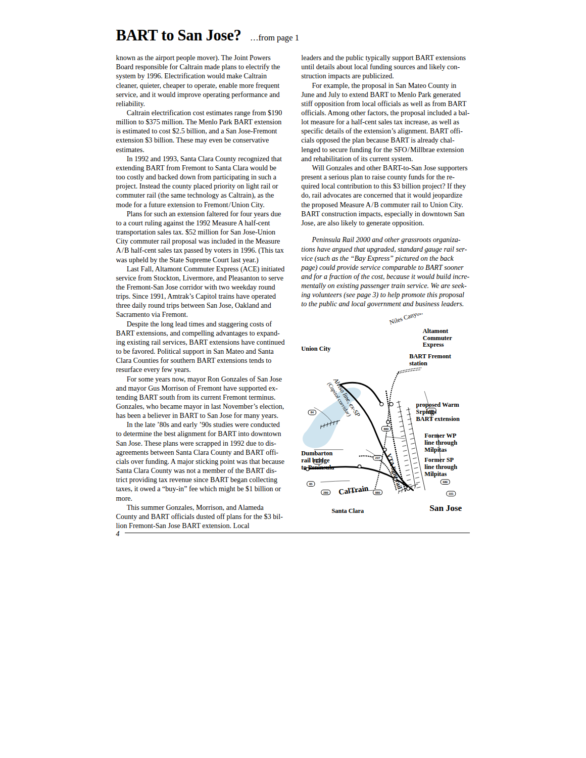BART to San Jose? …from page 1
known as the airport people mover). The Joint Powers Board responsible for Caltrain made plans to electrify the system by 1996. Electrification would make Caltrain cleaner, quieter, cheaper to operate, enable more frequent service, and it would improve operating performance and reliability.
Caltrain electrification cost estimates range from $190 million to $375 million. The Menlo Park BART extension is estimated to cost $2.5 billion, and a San Jose-Fremont extension $3 billion. These may even be conservative estimates.
In 1992 and 1993, Santa Clara County recognized that extending BART from Fremont to Santa Clara would be too costly and backed down from participating in such a project. Instead the county placed priority on light rail or commuter rail (the same technology as Caltrain), as the mode for a future extension to Fremont / Union City.
Plans for such an extension faltered for four years due to a court ruling against the 1992 Measure A half-cent transportation sales tax. $52 million for San Jose-Union City commuter rail proposal was included in the Measure A / B half-cent sales tax passed by voters in 1996. (This tax was upheld by the State Supreme Court last year.)
Last Fall, Altamont Commuter Express (ACE) initiated service from Stockton, Livermore, and Pleasanton to serve the Fremont-San Jose corridor with two weekday round trips. Since 1991, Amtrak’s Capitol trains have operated three daily round trips between San Jose, Oakland and Sacramento via Fremont.
Despite the long lead times and staggering costs of BART extensions, and compelling advantages to expanding existing rail services, BART extensions have continued to be favored. Political support in San Mateo and Santa Clara Counties for southern BART extensions tends to resurface every few years.
For some years now, mayor Ron Gonzales of San Jose and mayor Gus Morrison of Fremont have supported extending BART south from its current Fremont terminus. Gonzales, who became mayor in last November’s election, has been a believer in BART to San Jose for many years.
In the late ’80s and early ’90s studies were conducted to determine the best alignment for BART into downtown San Jose. These plans were scrapped in 1992 due to disagreements between Santa Clara County and BART officials over funding. A major sticking point was that because Santa Clara County was not a member of the BART district providing tax revenue since BART began collecting taxes, it owed a “buy-in” fee which might be $1 billion or more.
This summer Gonzales, Morrison, and Alameda County and BART officials dusted off plans for the $3 billion Fremont-San Jose BART extension. Local
leaders and the public typically support BART extensions until details about local funding sources and likely construction impacts are publicized.
For example, the proposal in San Mateo County in June and July to extend BART to Menlo Park generated stiff opposition from local officials as well as from BART officials. Among other factors, the proposal included a ballot measure for a half-cent sales tax increase, as well as specific details of the extension’s alignment. BART officials opposed the plan because BART is already challenged to secure funding for the SFO / Millbrae extension and rehabilitation of its current system.
Will Gonzales and other BART-to-San Jose supporters present a serious plan to raise county funds for the required local contribution to this $3 billion project? If they do, rail advocates are concerned that it would jeopardize the proposed Measure A / B commuter rail to Union City. BART construction impacts, especially in downtown San Jose, are also likely to generate opposition.
Peninsula Rail 2000 and other grassroots organizations have argued that upgraded, standard gauge rail service (such as the “Bay Express” pictured on the back page) could provide service comparable to BART sooner and for a fraction of the cost, because it would build incrementally on existing passenger train service. We are seeking volunteers (see page 3) to help promote this proposal to the public and local government and business leaders.
84 680 880 237 101 85 680 280 880 101
Niles Canyon
Altamont
Commuter Express
BART Fremont
station
Union City
proposed Warm Srpings
BART extension
Former WP
line through
Milpitas
Former SP
line through
Milpitas
Alviso line, ex-SP
(Capitol corridor)
Dumbarton
rail bridge
to Peninsula
VTA light rail
CalTrain
Santa Clara
San Jose
4